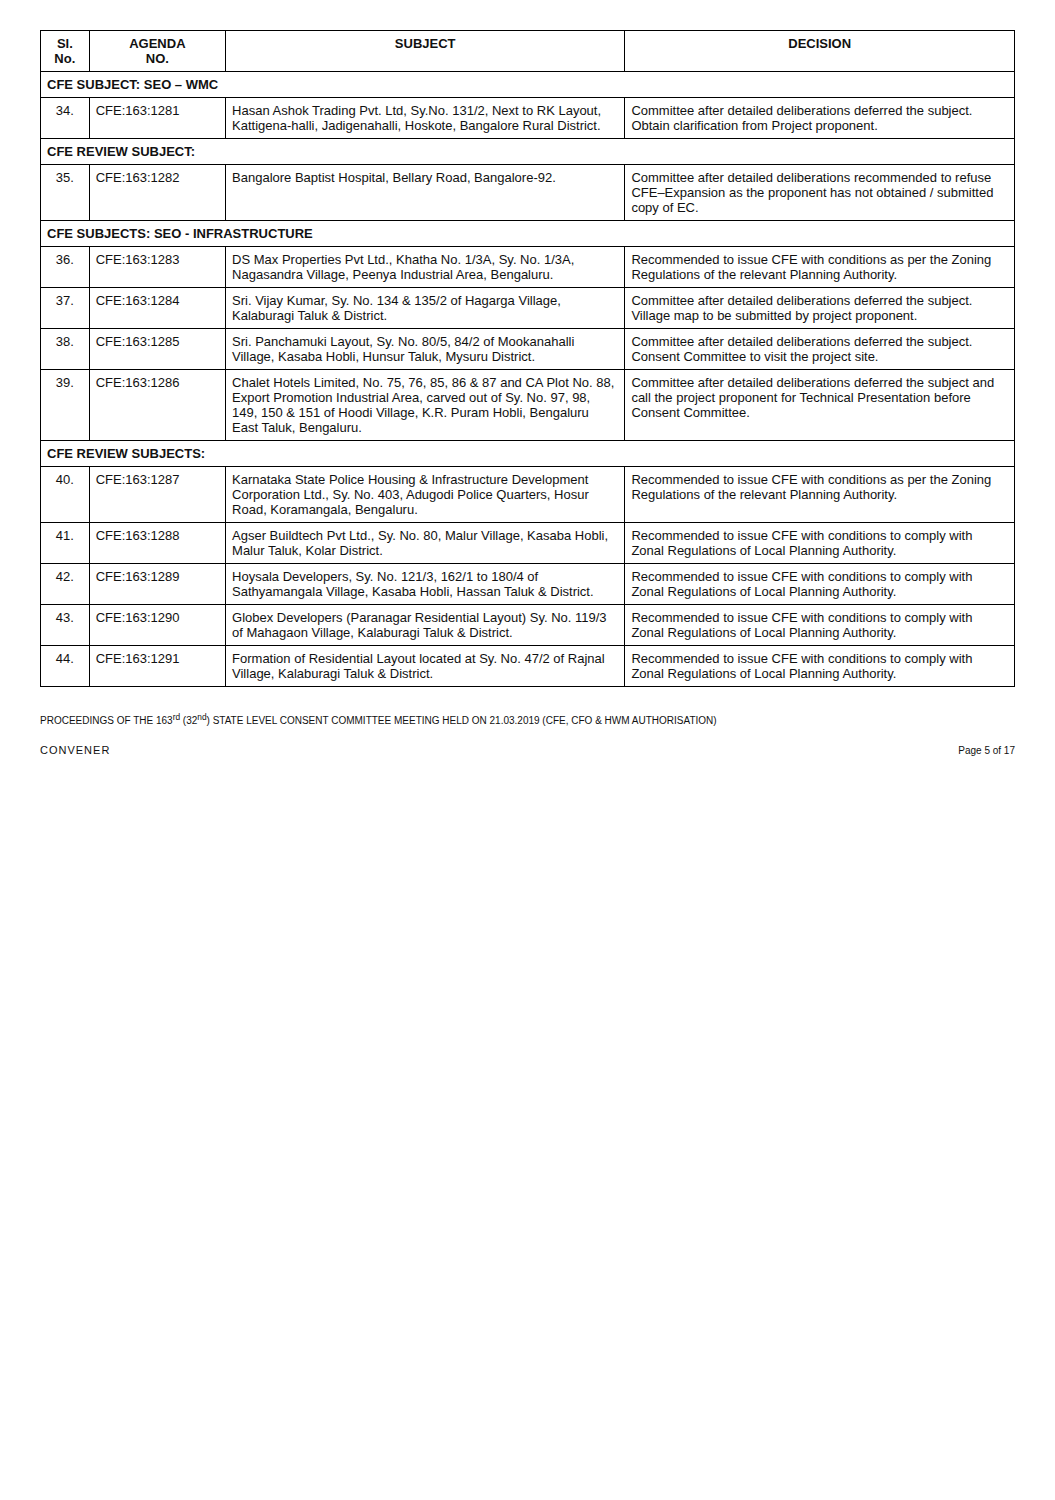| Sl. No. | AGENDA NO. | SUBJECT | DECISION |
| --- | --- | --- | --- |
| CFE SUBJECT: SEO – WMC |
| 34. | CFE:163:1281 | Hasan Ashok Trading Pvt. Ltd, Sy.No. 131/2, Next to RK Layout, Kattigena-halli, Jadigenahalli, Hoskote, Bangalore Rural District. | Committee after detailed deliberations deferred the subject. Obtain clarification from Project proponent. |
| CFE REVIEW SUBJECT: |
| 35. | CFE:163:1282 | Bangalore Baptist Hospital, Bellary Road, Bangalore-92. | Committee after detailed deliberations recommended to refuse CFE–Expansion as the proponent has not obtained / submitted copy of EC. |
| CFE SUBJECTS: SEO - INFRASTRUCTURE |
| 36. | CFE:163:1283 | DS Max Properties Pvt Ltd., Khatha No. 1/3A, Sy. No. 1/3A, Nagasandra Village, Peenya Industrial Area, Bengaluru. | Recommended to issue CFE with conditions as per the Zoning Regulations of the relevant Planning Authority. |
| 37. | CFE:163:1284 | Sri. Vijay Kumar, Sy. No. 134 & 135/2 of Hagarga Village, Kalaburagi Taluk & District. | Committee after detailed deliberations deferred the subject. Village map to be submitted by project proponent. |
| 38. | CFE:163:1285 | Sri. Panchamuki Layout, Sy. No. 80/5, 84/2 of Mookanahalli Village, Kasaba Hobli, Hunsur Taluk, Mysuru District. | Committee after detailed deliberations deferred the subject. Consent Committee to visit the project site. |
| 39. | CFE:163:1286 | Chalet Hotels Limited, No. 75, 76, 85, 86 & 87 and CA Plot No. 88, Export Promotion Industrial Area, carved out of Sy. No. 97, 98, 149, 150 & 151 of Hoodi Village, K.R. Puram Hobli, Bengaluru East Taluk, Bengaluru. | Committee after detailed deliberations deferred the subject and call the project proponent for Technical Presentation before Consent Committee. |
| CFE REVIEW SUBJECTS: |
| 40. | CFE:163:1287 | Karnataka State Police Housing & Infrastructure Development Corporation Ltd., Sy. No. 403, Adugodi Police Quarters, Hosur Road, Koramangala, Bengaluru. | Recommended to issue CFE with conditions as per the Zoning Regulations of the relevant Planning Authority. |
| 41. | CFE:163:1288 | Agser Buildtech Pvt Ltd., Sy. No. 80, Malur Village, Kasaba Hobli, Malur Taluk, Kolar District. | Recommended to issue CFE with conditions to comply with Zonal Regulations of Local Planning Authority. |
| 42. | CFE:163:1289 | Hoysala Developers, Sy. No. 121/3, 162/1 to 180/4 of Sathyamangala Village, Kasaba Hobli, Hassan Taluk & District. | Recommended to issue CFE with conditions to comply with Zonal Regulations of Local Planning Authority. |
| 43. | CFE:163:1290 | Globex Developers (Paranagar Residential Layout) Sy. No. 119/3 of Mahagaon Village, Kalaburagi Taluk & District. | Recommended to issue CFE with conditions to comply with Zonal Regulations of Local Planning Authority. |
| 44. | CFE:163:1291 | Formation of Residential Layout located at Sy. No. 47/2 of Rajnal Village, Kalaburagi Taluk & District. | Recommended to issue CFE with conditions to comply with Zonal Regulations of Local Planning Authority. |
PROCEEDINGS OF THE 163rd (32nd) STATE LEVEL CONSENT COMMITTEE MEETING HELD ON 21.03.2019 (CFE, CFO & HWM AUTHORISATION)
CONVENER
Page 5 of 17